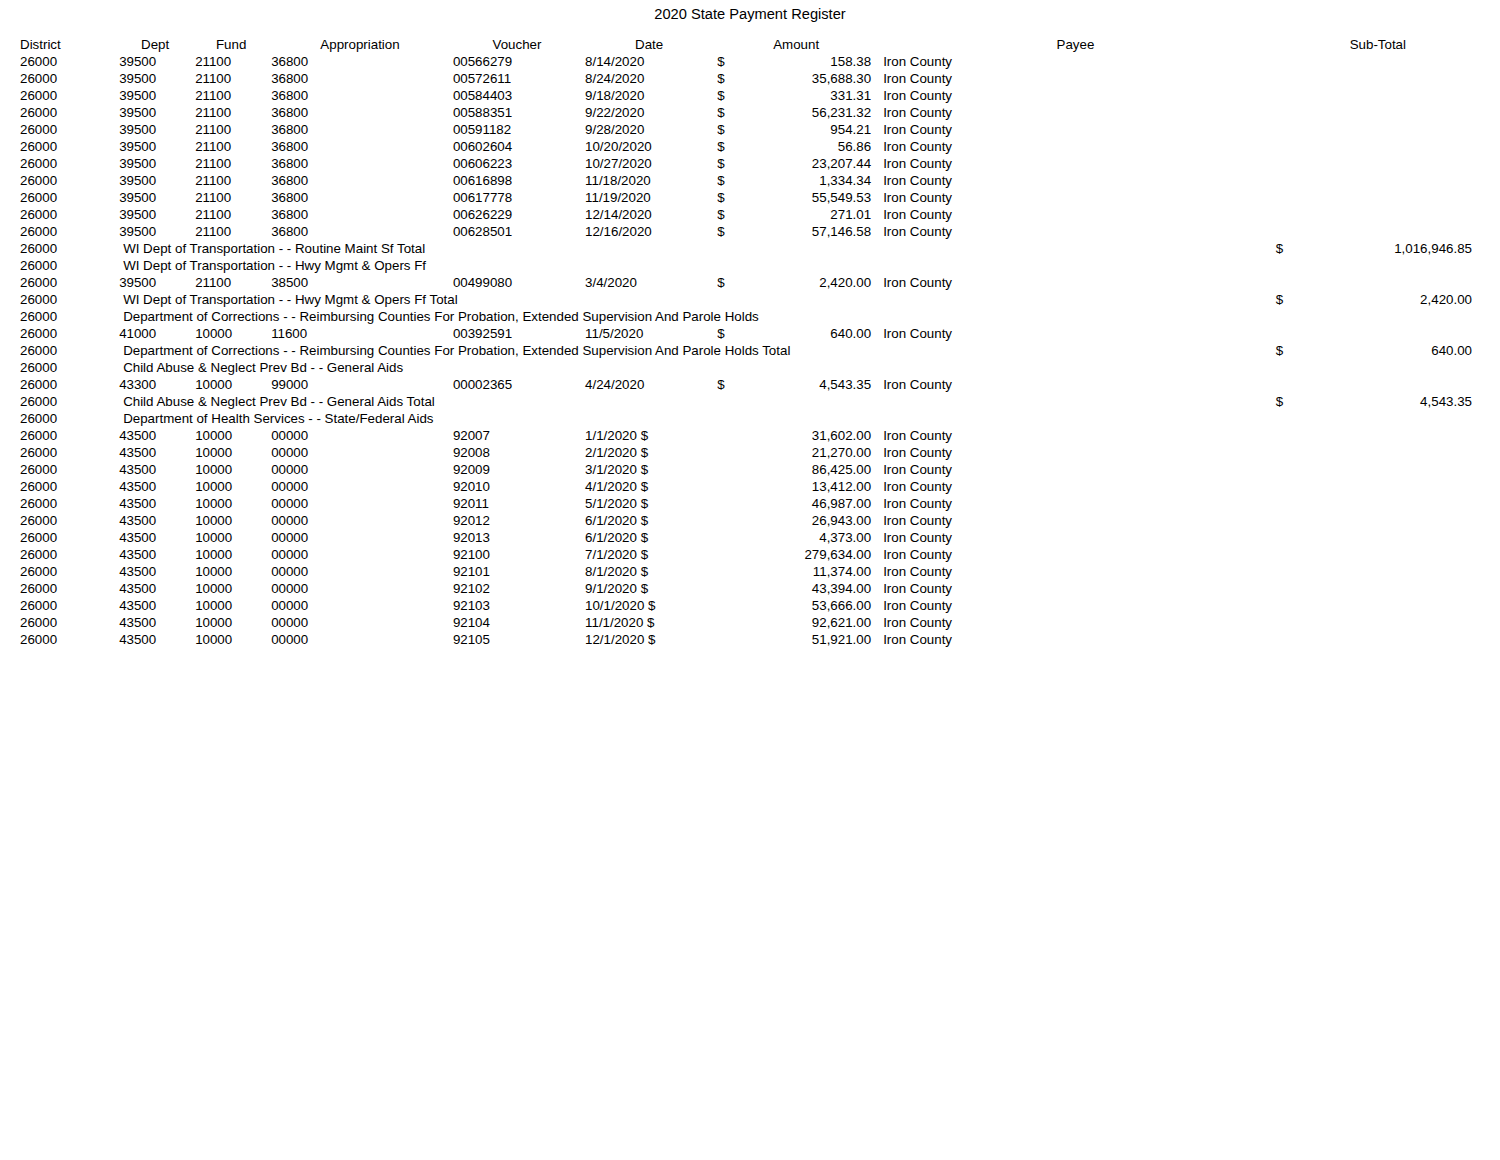2020 State Payment Register
| District | Dept | Fund | Appropriation | Voucher | Date | Amount | Payee | Sub-Total |
| --- | --- | --- | --- | --- | --- | --- | --- | --- |
| 26000 | 39500 | 21100 | 36800 | 00566279 | 8/14/2020 | $ | 158.38 | Iron County | | |
| 26000 | 39500 | 21100 | 36800 | 00572611 | 8/24/2020 | $ | 35,688.30 | Iron County | | |
| 26000 | 39500 | 21100 | 36800 | 00584403 | 9/18/2020 | $ | 331.31 | Iron County | | |
| 26000 | 39500 | 21100 | 36800 | 00588351 | 9/22/2020 | $ | 56,231.32 | Iron County | | |
| 26000 | 39500 | 21100 | 36800 | 00591182 | 9/28/2020 | $ | 954.21 | Iron County | | |
| 26000 | 39500 | 21100 | 36800 | 00602604 | 10/20/2020 | $ | 56.86 | Iron County | | |
| 26000 | 39500 | 21100 | 36800 | 00606223 | 10/27/2020 | $ | 23,207.44 | Iron County | | |
| 26000 | 39500 | 21100 | 36800 | 00616898 | 11/18/2020 | $ | 1,334.34 | Iron County | | |
| 26000 | 39500 | 21100 | 36800 | 00617778 | 11/19/2020 | $ | 55,549.53 | Iron County | | |
| 26000 | 39500 | 21100 | 36800 | 00626229 | 12/14/2020 | $ | 271.01 | Iron County | | |
| 26000 | 39500 | 21100 | 36800 | 00628501 | 12/16/2020 | $ | 57,146.58 | Iron County | | |
| 26000 | WI Dept of Transportation - - Routine Maint Sf Total | $ | 1,016,946.85 |
| 26000 | WI Dept of Transportation - - Hwy Mgmt & Opers Ff | | |
| 26000 | 39500 | 21100 | 38500 | 00499080 | 3/4/2020 | $ | 2,420.00 | Iron County | | |
| 26000 | WI Dept of Transportation - - Hwy Mgmt & Opers Ff Total | $ | 2,420.00 |
| 26000 | Department of Corrections - - Reimbursing Counties For Probation, Extended Supervision And Parole Holds |
| 26000 | 41000 | 10000 | 11600 | 00392591 | 11/5/2020 | $ | 640.00 | Iron County | | |
| 26000 | Department of Corrections - - Reimbursing Counties For Probation, Extended Supervision And Parole Holds Total | $ | 640.00 |
| 26000 | Child Abuse & Neglect Prev Bd - - General Aids | | |
| 26000 | 43300 | 10000 | 99000 | 00002365 | 4/24/2020 | $ | 4,543.35 | Iron County | | |
| 26000 | Child Abuse & Neglect Prev Bd - - General Aids Total | $ | 4,543.35 |
| 26000 | Department of Health Services - - State/Federal Aids | | |
| 26000 | 43500 | 10000 | 00000 | 92007 | 1/1/2020 $ | | 31,602.00 | Iron County | | |
| 26000 | 43500 | 10000 | 00000 | 92008 | 2/1/2020 $ | | 21,270.00 | Iron County | | |
| 26000 | 43500 | 10000 | 00000 | 92009 | 3/1/2020 $ | | 86,425.00 | Iron County | | |
| 26000 | 43500 | 10000 | 00000 | 92010 | 4/1/2020 $ | | 13,412.00 | Iron County | | |
| 26000 | 43500 | 10000 | 00000 | 92011 | 5/1/2020 $ | | 46,987.00 | Iron County | | |
| 26000 | 43500 | 10000 | 00000 | 92012 | 6/1/2020 $ | | 26,943.00 | Iron County | | |
| 26000 | 43500 | 10000 | 00000 | 92013 | 6/1/2020 $ | | 4,373.00 | Iron County | | |
| 26000 | 43500 | 10000 | 00000 | 92100 | 7/1/2020 $ | | 279,634.00 | Iron County | | |
| 26000 | 43500 | 10000 | 00000 | 92101 | 8/1/2020 $ | | 11,374.00 | Iron County | | |
| 26000 | 43500 | 10000 | 00000 | 92102 | 9/1/2020 $ | | 43,394.00 | Iron County | | |
| 26000 | 43500 | 10000 | 00000 | 92103 | 10/1/2020 $ | | 53,666.00 | Iron County | | |
| 26000 | 43500 | 10000 | 00000 | 92104 | 11/1/2020 $ | | 92,621.00 | Iron County | | |
| 26000 | 43500 | 10000 | 00000 | 92105 | 12/1/2020 $ | | 51,921.00 | Iron County | | |